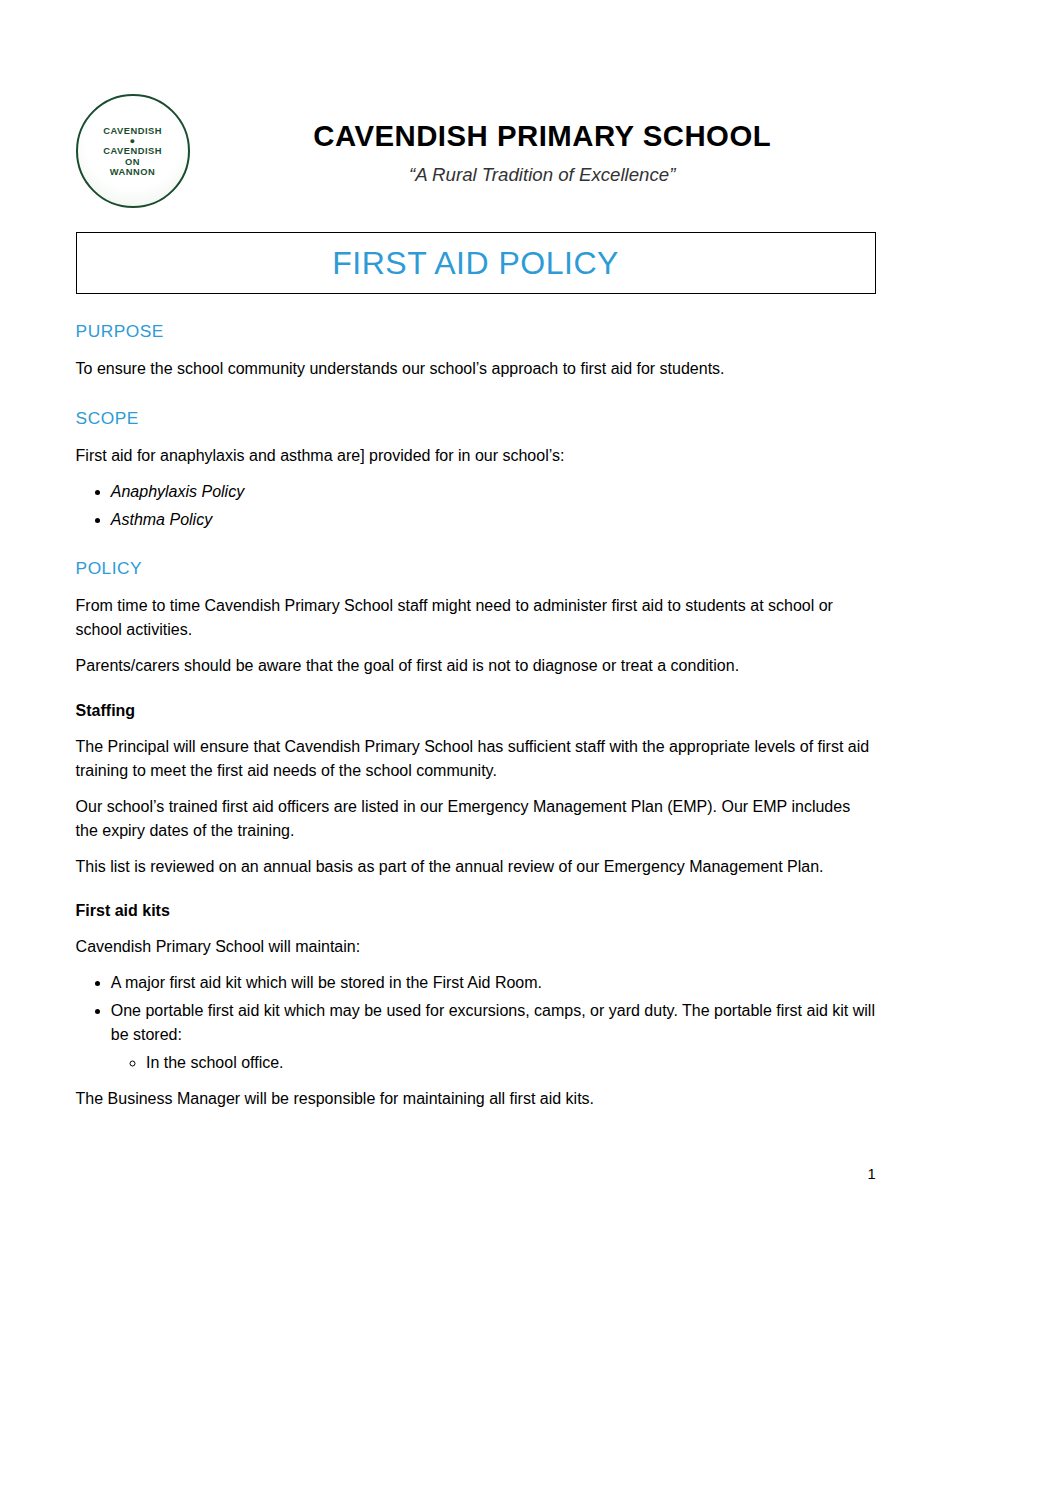CAVENDISH
●
CAVENDISH
ON
WANNON
CAVENDISH PRIMARY SCHOOL
“A Rural Tradition of Excellence”
FIRST AID POLICY
Purpose
To ensure the school community understands our school’s approach to first aid for students.
Scope
First aid for anaphylaxis and asthma are] provided for in our school’s:
Anaphylaxis Policy
Asthma Policy
Policy
From time to time Cavendish Primary School staff might need to administer first aid to students at school or school activities.
Parents/carers should be aware that the goal of first aid is not to diagnose or treat a condition.
Staffing
The Principal will ensure that Cavendish Primary School has sufficient staff with the appropriate levels of first aid training to meet the first aid needs of the school community.
Our school’s trained first aid officers are listed in our Emergency Management Plan (EMP). Our EMP includes the expiry dates of the training.
This list is reviewed on an annual basis as part of the annual review of our Emergency Management Plan.
First aid kits
Cavendish Primary School will maintain:
A major first aid kit which will be stored in the First Aid Room.
One portable first aid kit which may be used for excursions, camps, or yard duty. The portable first aid kit will be stored:
In the school office.
The Business Manager will be responsible for maintaining all first aid kits.
1